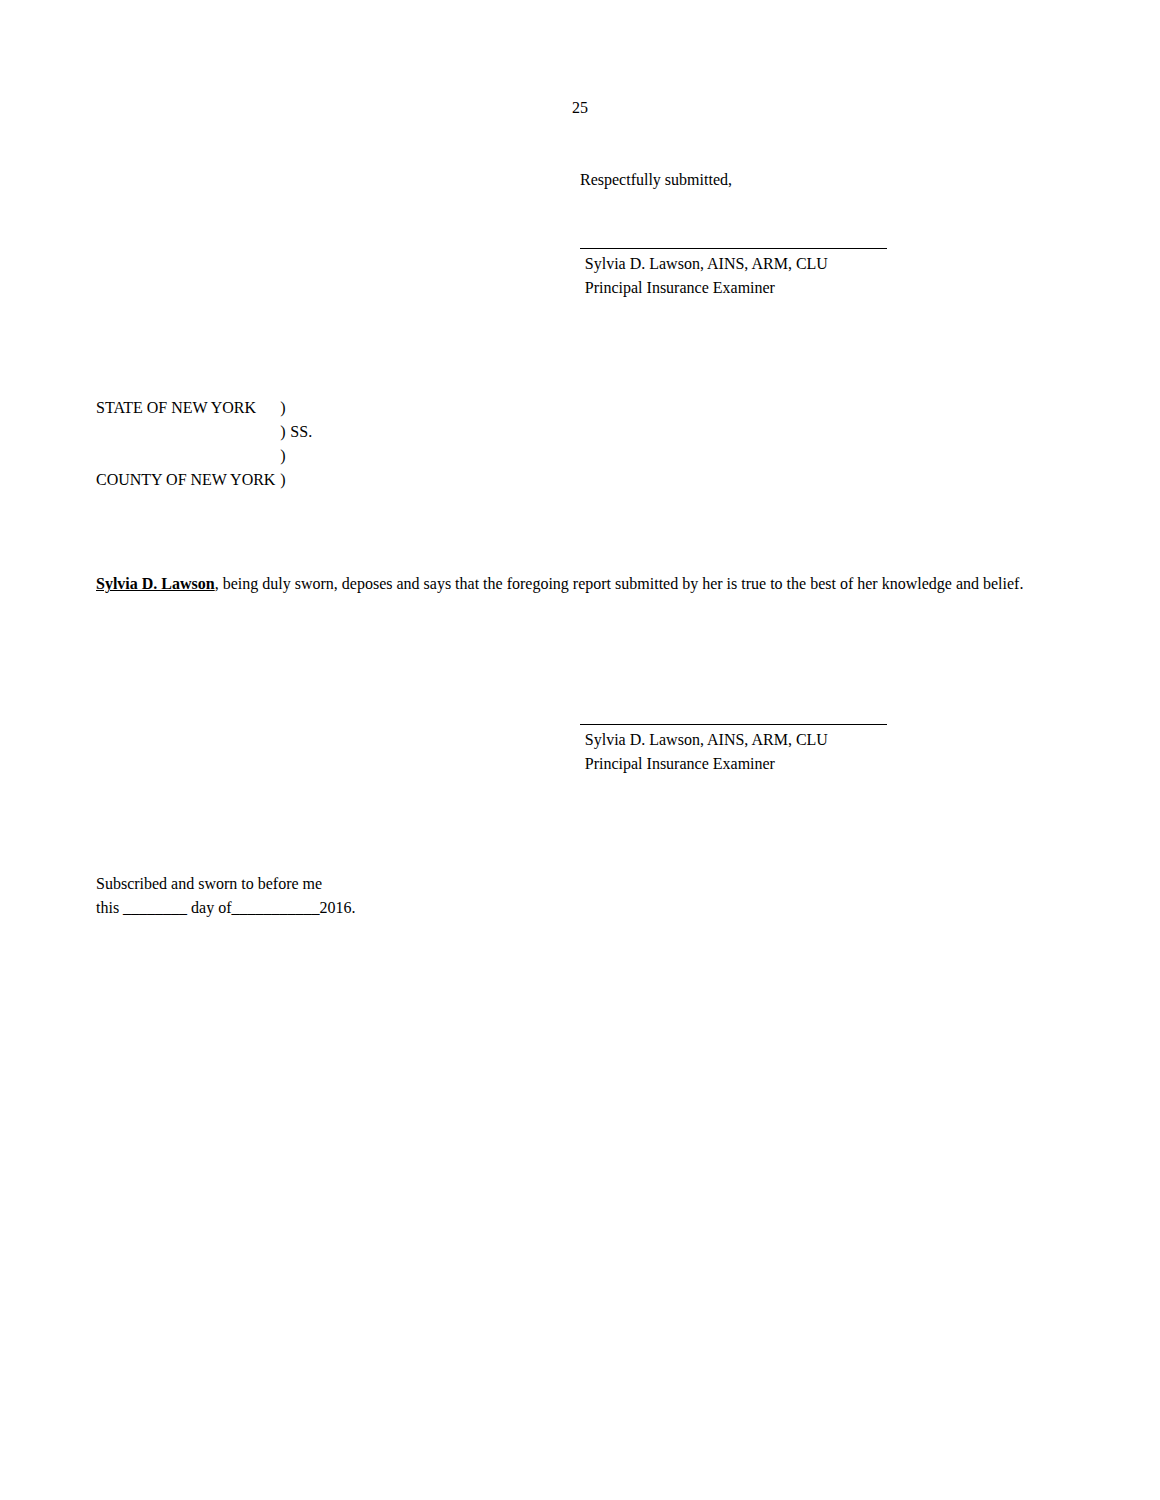25
Respectfully submitted,
Sylvia D. Lawson, AINS, ARM, CLU
Principal Insurance Examiner
| STATE OF NEW YORK | ) | |
| | ) | SS. |
| | ) | |
| COUNTY OF NEW YORK | ) | |
Sylvia D. Lawson, being duly sworn, deposes and says that the foregoing report submitted by her is true to the best of her knowledge and belief.
Sylvia D. Lawson, AINS, ARM, CLU
Principal Insurance Examiner
Subscribed and sworn to before me
this ________ day of___________2016.